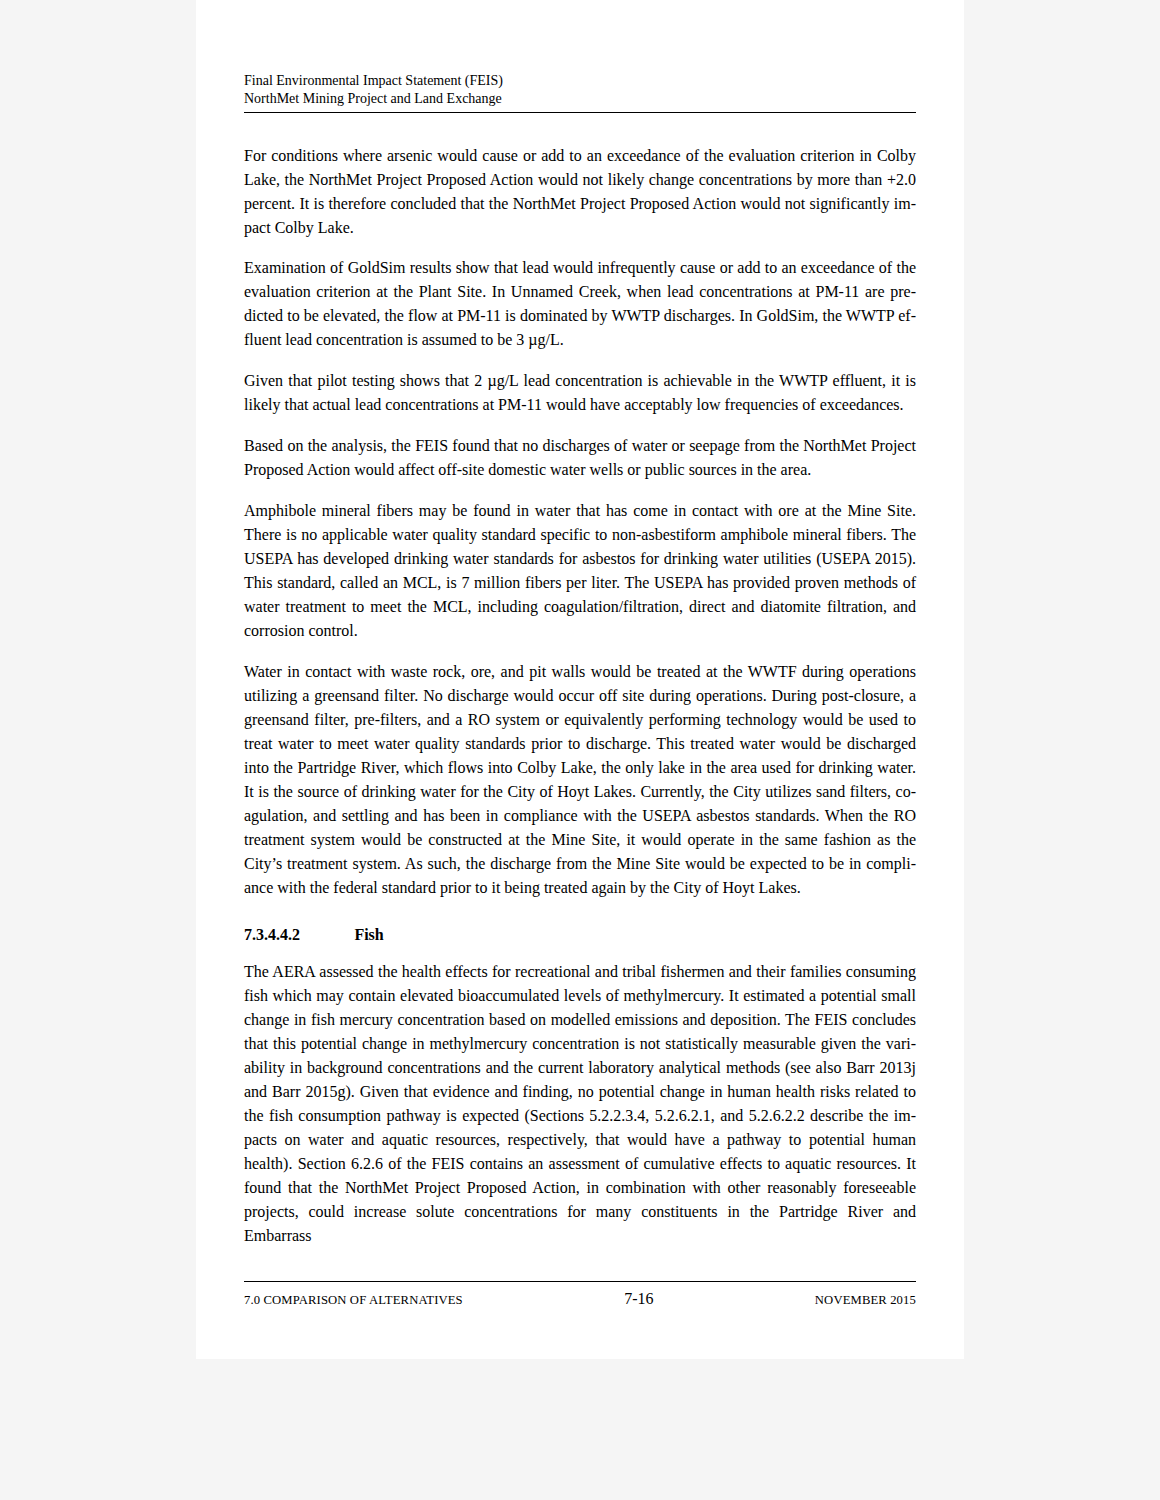Final Environmental Impact Statement (FEIS) NorthMet Mining Project and Land Exchange
For conditions where arsenic would cause or add to an exceedance of the evaluation criterion in Colby Lake, the NorthMet Project Proposed Action would not likely change concentrations by more than +2.0 percent. It is therefore concluded that the NorthMet Project Proposed Action would not significantly impact Colby Lake.
Examination of GoldSim results show that lead would infrequently cause or add to an exceedance of the evaluation criterion at the Plant Site. In Unnamed Creek, when lead concentrations at PM-11 are predicted to be elevated, the flow at PM-11 is dominated by WWTP discharges. In GoldSim, the WWTP effluent lead concentration is assumed to be 3 µg/L.
Given that pilot testing shows that 2 µg/L lead concentration is achievable in the WWTP effluent, it is likely that actual lead concentrations at PM-11 would have acceptably low frequencies of exceedances.
Based on the analysis, the FEIS found that no discharges of water or seepage from the NorthMet Project Proposed Action would affect off-site domestic water wells or public sources in the area.
Amphibole mineral fibers may be found in water that has come in contact with ore at the Mine Site. There is no applicable water quality standard specific to non-asbestiform amphibole mineral fibers. The USEPA has developed drinking water standards for asbestos for drinking water utilities (USEPA 2015). This standard, called an MCL, is 7 million fibers per liter. The USEPA has provided proven methods of water treatment to meet the MCL, including coagulation/filtration, direct and diatomite filtration, and corrosion control.
Water in contact with waste rock, ore, and pit walls would be treated at the WWTF during operations utilizing a greensand filter. No discharge would occur off site during operations. During post-closure, a greensand filter, pre-filters, and a RO system or equivalently performing technology would be used to treat water to meet water quality standards prior to discharge. This treated water would be discharged into the Partridge River, which flows into Colby Lake, the only lake in the area used for drinking water. It is the source of drinking water for the City of Hoyt Lakes. Currently, the City utilizes sand filters, coagulation, and settling and has been in compliance with the USEPA asbestos standards. When the RO treatment system would be constructed at the Mine Site, it would operate in the same fashion as the City’s treatment system. As such, the discharge from the Mine Site would be expected to be in compliance with the federal standard prior to it being treated again by the City of Hoyt Lakes.
7.3.4.4.2 Fish
The AERA assessed the health effects for recreational and tribal fishermen and their families consuming fish which may contain elevated bioaccumulated levels of methylmercury. It estimated a potential small change in fish mercury concentration based on modelled emissions and deposition. The FEIS concludes that this potential change in methylmercury concentration is not statistically measurable given the variability in background concentrations and the current laboratory analytical methods (see also Barr 2013j and Barr 2015g). Given that evidence and finding, no potential change in human health risks related to the fish consumption pathway is expected (Sections 5.2.2.3.4, 5.2.6.2.1, and 5.2.6.2.2 describe the impacts on water and aquatic resources, respectively, that would have a pathway to potential human health). Section 6.2.6 of the FEIS contains an assessment of cumulative effects to aquatic resources. It found that the NorthMet Project Proposed Action, in combination with other reasonably foreseeable projects, could increase solute concentrations for many constituents in the Partridge River and Embarrass
7.0 Comparison of Alternatives 7-16 November 2015